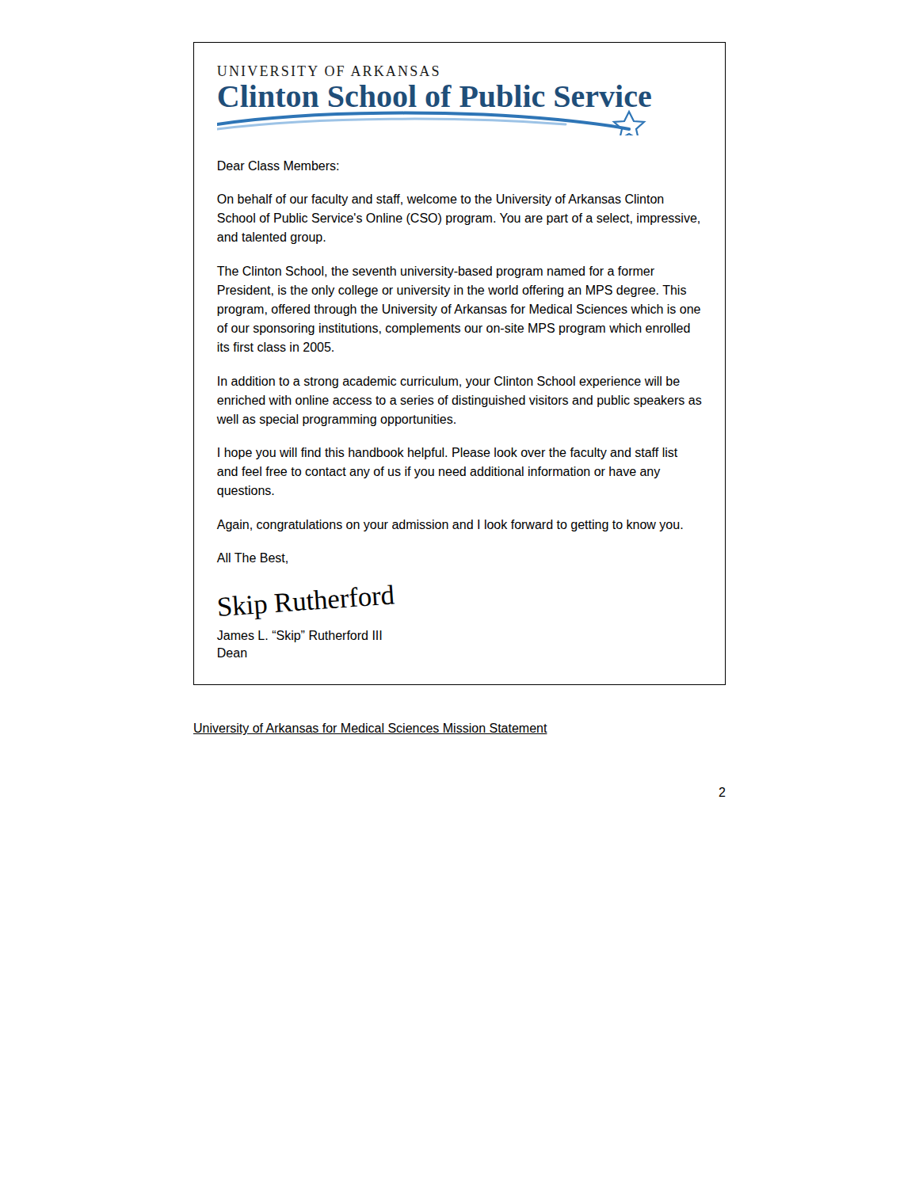UNIVERSITY OF ARKANSAS
Clinton School of Public Service
Dear Class Members:
On behalf of our faculty and staff, welcome to the University of Arkansas Clinton School of Public Service's Online (CSO) program. You are part of a select, impressive, and talented group.
The Clinton School, the seventh university-based program named for a former President, is the only college or university in the world offering an MPS degree. This program, offered through the University of Arkansas for Medical Sciences which is one of our sponsoring institutions, complements our on-site MPS program which enrolled its first class in 2005.
In addition to a strong academic curriculum, your Clinton School experience will be enriched with online access to a series of distinguished visitors and public speakers as well as special programming opportunities.
I hope you will find this handbook helpful. Please look over the faculty and staff list and feel free to contact any of us if you need additional information or have any questions.
Again, congratulations on your admission and I look forward to getting to know you.
All The Best,
Skip Rutherford
James L. “Skip” Rutherford III
Dean
University of Arkansas for Medical Sciences Mission Statement
2